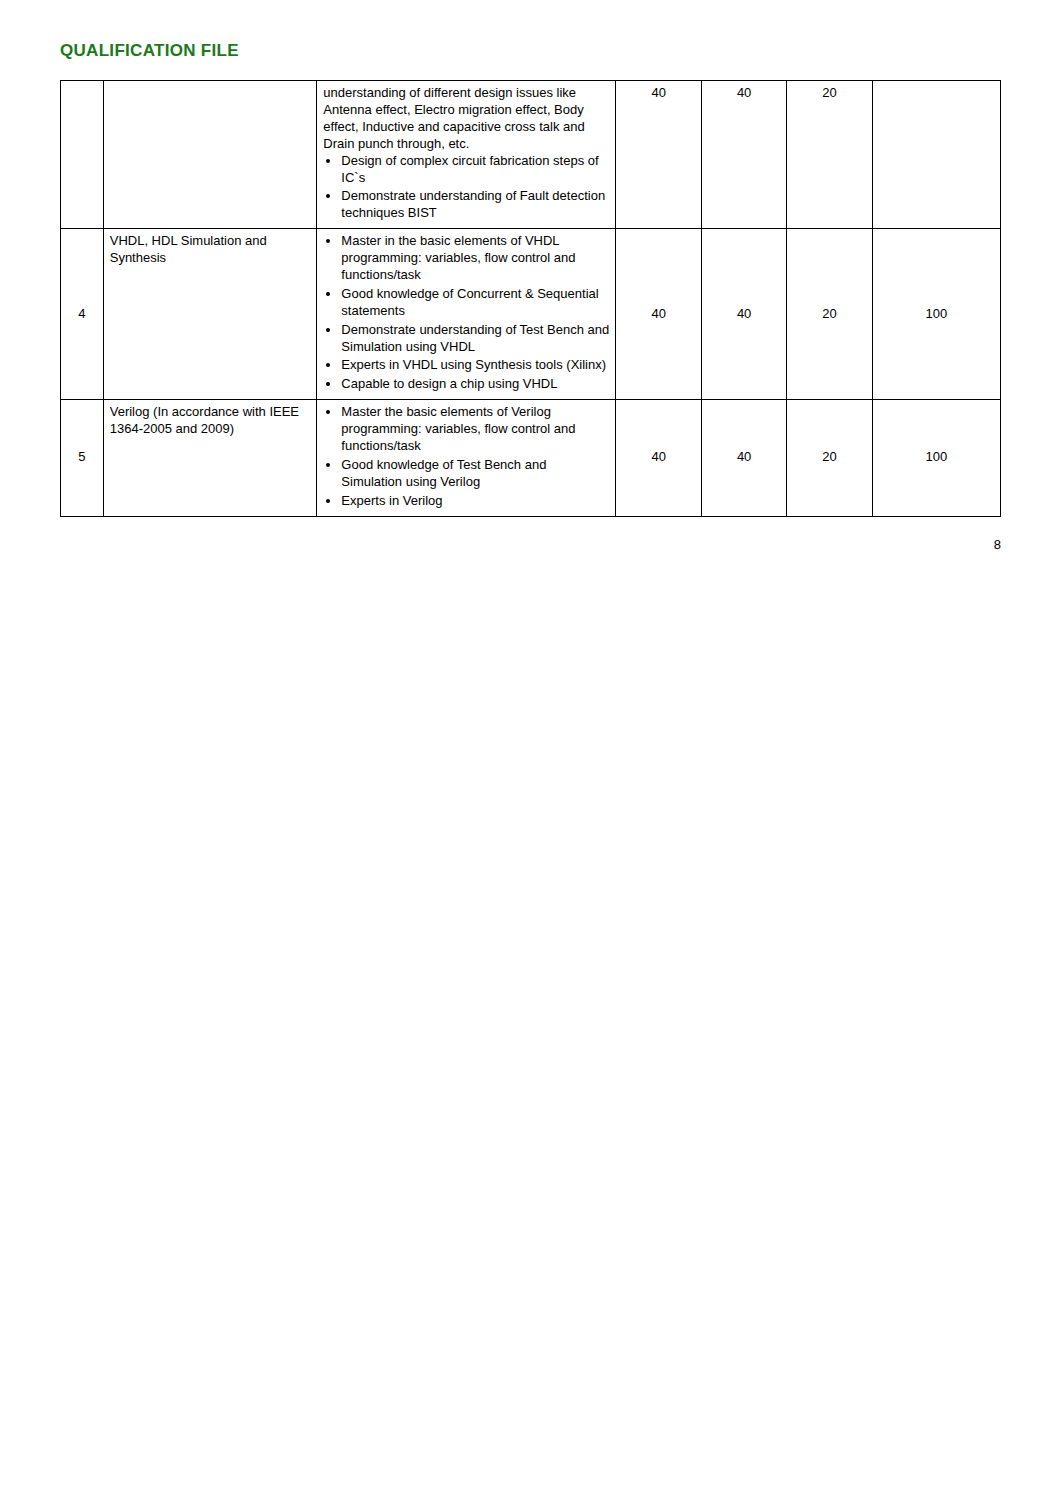QUALIFICATION FILE
| | | understanding of different design issues like Antenna effect, Electro migration effect, Body effect, Inductive and capacitive cross talk and Drain punch through, etc. Design of complex circuit fabrication steps of IC`s Demonstrate understanding of Fault detection techniques BIST | 40 | 40 | 20 | |
| 4 | VHDL, HDL Simulation and Synthesis | Master in the basic elements of VHDL programming: variables, flow control and functions/task Good knowledge of Concurrent & Sequential statements Demonstrate understanding of Test Bench and Simulation using VHDL Experts in VHDL using Synthesis tools (Xilinx) Capable to design a chip using VHDL | 40 | 40 | 20 | 100 |
| 5 | Verilog (In accordance with IEEE 1364-2005 and 2009) | Master the basic elements of Verilog programming: variables, flow control and functions/task Good knowledge of Test Bench and Simulation using Verilog Experts in Verilog | 40 | 40 | 20 | 100 |
8